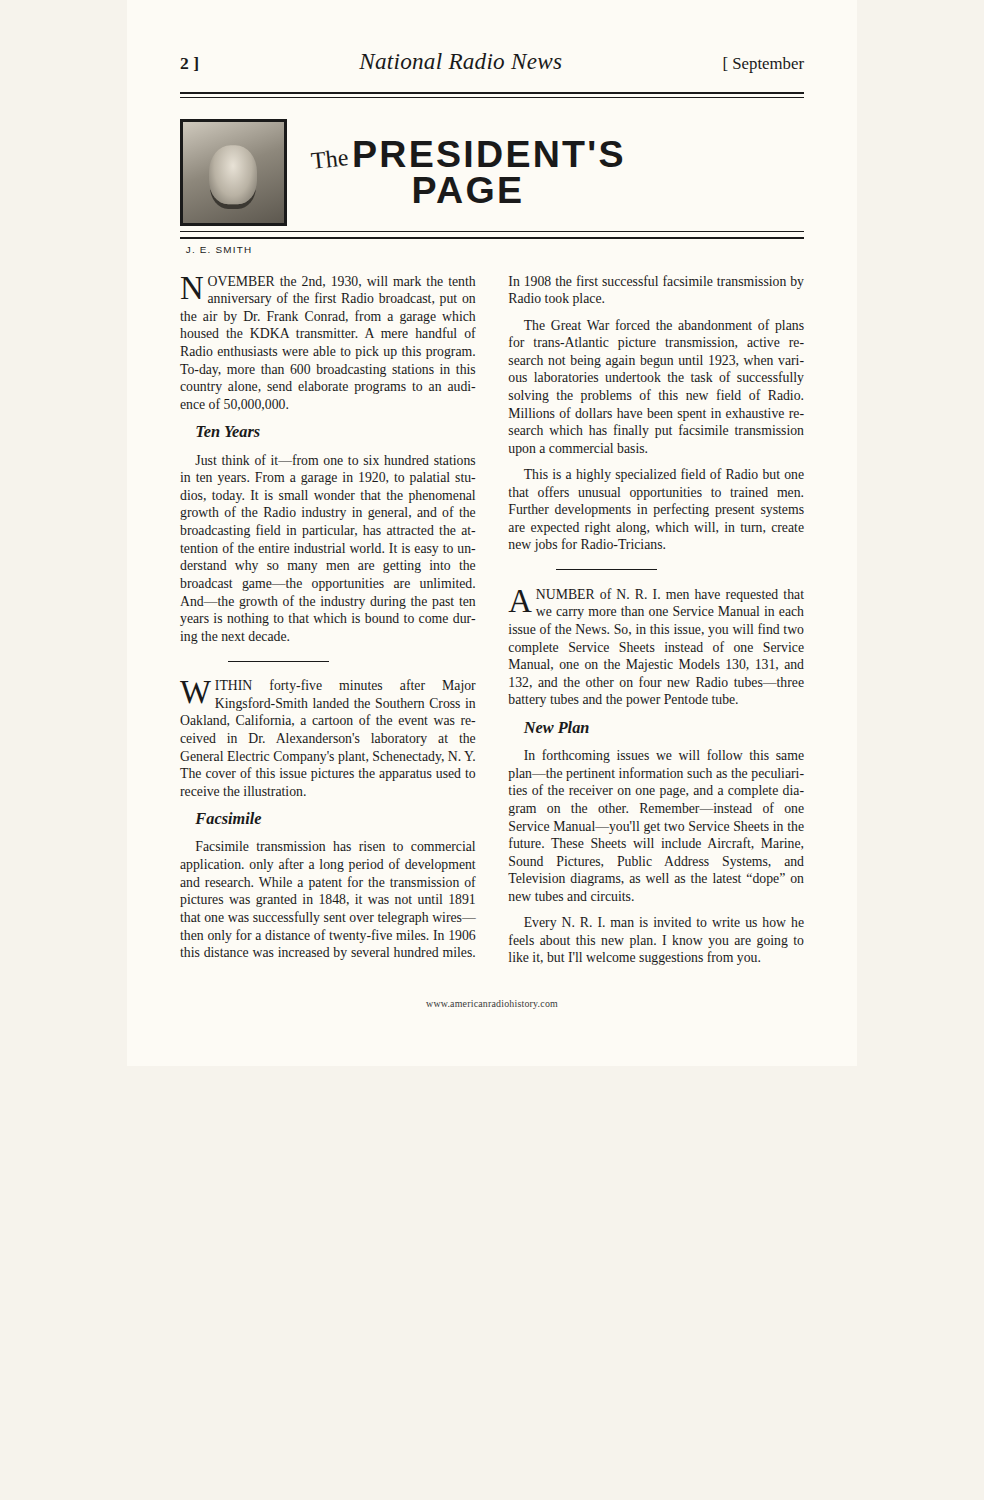2 ] National Radio News [ September
The PRESIDENT'S PAGE
J. E. SMITH
NOVEMBER the 2nd, 1930, will mark the tenth anniversary of the first Radio broadcast, put on the air by Dr. Frank Conrad, from a garage which housed the KDKA transmitter. A mere handful of Radio enthusiasts were able to pick up this program. To-day, more than 600 broadcasting stations in this country alone, send elaborate programs to an audience of 50,000,000.
Ten Years
Just think of it—from one to six hundred stations in ten years. From a garage in 1920, to palatial studios, today. It is small wonder that the phenomenal growth of the Radio industry in general, and of the broadcasting field in particular, has attracted the attention of the entire industrial world. It is easy to understand why so many men are getting into the broadcast game—the opportunities are unlimited. And—the growth of the industry during the past ten years is nothing to that which is bound to come during the next decade.
WITHIN forty-five minutes after Major Kingsford-Smith landed the Southern Cross in Oakland, California, a cartoon of the event was received in Dr. Alexanderson's laboratory at the General Electric Company's plant, Schenectady, N. Y. The cover of this issue pictures the apparatus used to receive the illustration.
Facsimile
Facsimile transmission has risen to commercial application. only after a long period of development and research. While a patent for the transmission of pictures was granted in 1848, it was not until 1891 that one was successfully sent over telegraph wires—then only for a distance of twenty-five miles. In 1906 this distance was increased by several hundred miles. In 1908 the first successful facsimile transmission by Radio took place.
The Great War forced the abandonment of plans for trans-Atlantic picture transmission, active research not being again begun until 1923, when various laboratories undertook the task of successfully solving the problems of this new field of Radio. Millions of dollars have been spent in exhaustive research which has finally put facsimile transmission upon a commercial basis.
This is a highly specialized field of Radio but one that offers unusual opportunities to trained men. Further developments in perfecting present systems are expected right along, which will, in turn, create new jobs for Radio-Tricians.
A NUMBER of N. R. I. men have requested that we carry more than one Service Manual in each issue of the News. So, in this issue, you will find two complete Service Sheets instead of one Service Manual, one on the Majestic Models 130, 131, and 132, and the other on four new Radio tubes—three battery tubes and the power Pentode tube.
New Plan
In forthcoming issues we will follow this same plan—the pertinent information such as the peculiarities of the receiver on one page, and a complete diagram on the other. Remember—instead of one Service Manual—you'll get two Service Sheets in the future. These Sheets will include Aircraft, Marine, Sound Pictures, Public Address Systems, and Television diagrams, as well as the latest “dope” on new tubes and circuits.
Every N. R. I. man is invited to write us how he feels about this new plan. I know you are going to like it, but I'll welcome suggestions from you.
www.americanradiohistory.com